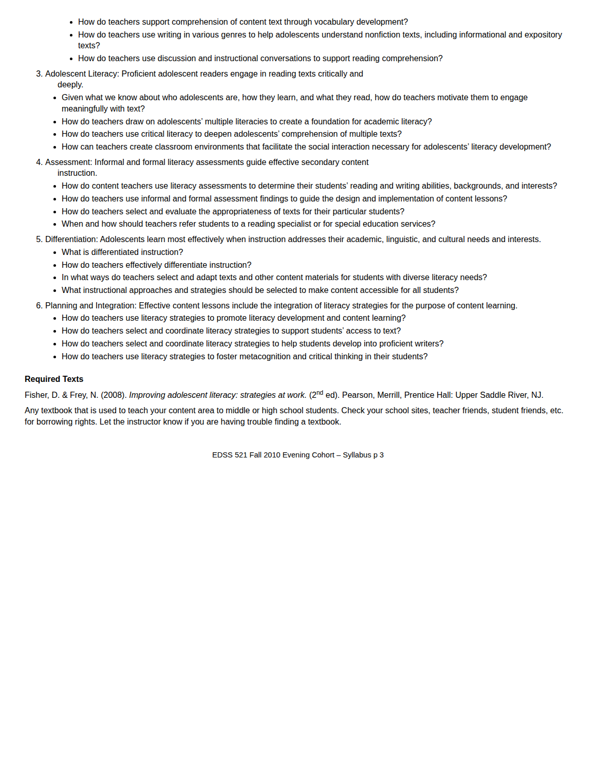How do teachers support comprehension of content text through vocabulary development?
How do teachers use writing in various genres to help adolescents understand nonfiction texts, including informational and expository texts?
How do teachers use discussion and instructional conversations to support reading comprehension?
Adolescent Literacy: Proficient adolescent readers engage in reading texts critically and deeply.
Given what we know about who adolescents are, how they learn, and what they read, how do teachers motivate them to engage meaningfully with text?
How do teachers draw on adolescents’ multiple literacies to create a foundation for academic literacy?
How do teachers use critical literacy to deepen adolescents’ comprehension of multiple texts?
How can teachers create classroom environments that facilitate the social interaction necessary for adolescents’ literacy development?
Assessment: Informal and formal literacy assessments guide effective secondary content instruction.
How do content teachers use literacy assessments to determine their students’ reading and writing abilities, backgrounds, and interests?
How do teachers use informal and formal assessment findings to guide the design and implementation of content lessons?
How do teachers select and evaluate the appropriateness of texts for their particular students?
When and how should teachers refer students to a reading specialist or for special education services?
Differentiation: Adolescents learn most effectively when instruction addresses their academic, linguistic, and cultural needs and interests.
What is differentiated instruction?
How do teachers effectively differentiate instruction?
In what ways do teachers select and adapt texts and other content materials for students with diverse literacy needs?
What instructional approaches and strategies should be selected to make content accessible for all students?
Planning and Integration: Effective content lessons include the integration of literacy strategies for the purpose of content learning.
How do teachers use literacy strategies to promote literacy development and content learning?
How do teachers select and coordinate literacy strategies to support students’ access to text?
How do teachers select and coordinate literacy strategies to help students develop into proficient writers?
How do teachers use literacy strategies to foster metacognition and critical thinking in their students?
Required Texts
Fisher, D. & Frey, N. (2008). Improving adolescent literacy: strategies at work. (2nd ed). Pearson, Merrill, Prentice Hall: Upper Saddle River, NJ.
Any textbook that is used to teach your content area to middle or high school students. Check your school sites, teacher friends, student friends, etc. for borrowing rights. Let the instructor know if you are having trouble finding a textbook.
EDSS 521 Fall 2010 Evening Cohort – Syllabus p 3